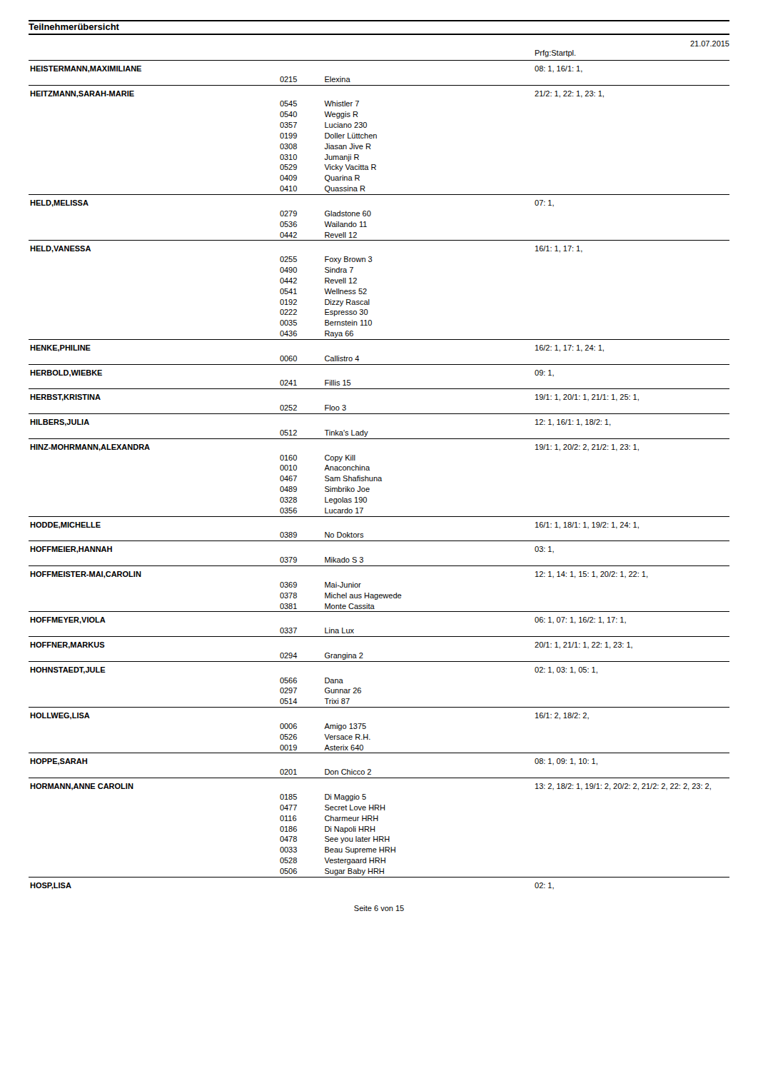Teilnehmerübersicht
21.07.2015
| | | | Prfg:Startpl. |
| HEISTERMANN,MAXIMILIANE | 08: 1, 16/1: 1, |
| | 0215 | Elexina | |
| HEITZMANN,SARAH-MARIE | 21/2: 1, 22: 1, 23: 1, |
| | 0545 | Whistler 7 | |
| | 0540 | Weggis R | |
| | 0357 | Luciano 230 | |
| | 0199 | Doller Lüttchen | |
| | 0308 | Jiasan Jive R | |
| | 0310 | Jumanji R | |
| | 0529 | Vicky Vacitta R | |
| | 0409 | Quarina R | |
| | 0410 | Quassina R | |
| HELD,MELISSA | 07: 1, |
| | 0279 | Gladstone 60 | |
| | 0536 | Wailando 11 | |
| | 0442 | Revell 12 | |
| HELD,VANESSA | 16/1: 1, 17: 1, |
| | 0255 | Foxy Brown 3 | |
| | 0490 | Sindra 7 | |
| | 0442 | Revell 12 | |
| | 0541 | Wellness 52 | |
| | 0192 | Dizzy Rascal | |
| | 0222 | Espresso 30 | |
| | 0035 | Bernstein 110 | |
| | 0436 | Raya 66 | |
| HENKE,PHILINE | 16/2: 1, 17: 1, 24: 1, |
| | 0060 | Callistro 4 | |
| HERBOLD,WIEBKE | 09: 1, |
| | 0241 | Fillis 15 | |
| HERBST,KRISTINA | 19/1: 1, 20/1: 1, 21/1: 1, 25: 1, |
| | 0252 | Floo 3 | |
| HILBERS,JULIA | 12: 1, 16/1: 1, 18/2: 1, |
| | 0512 | Tinka's Lady | |
| HINZ-MOHRMANN,ALEXANDRA | 19/1: 1, 20/2: 2, 21/2: 1, 23: 1, |
| | 0160 | Copy Kill | |
| | 0010 | Anaconchina | |
| | 0467 | Sam Shafishuna | |
| | 0489 | Simbriko Joe | |
| | 0328 | Legolas 190 | |
| | 0356 | Lucardo 17 | |
| HODDE,MICHELLE | 16/1: 1, 18/1: 1, 19/2: 1, 24: 1, |
| | 0389 | No Doktors | |
| HOFFMEIER,HANNAH | 03: 1, |
| | 0379 | Mikado S 3 | |
| HOFFMEISTER-MAI,CAROLIN | 12: 1, 14: 1, 15: 1, 20/2: 1, 22: 1, |
| | 0369 | Mai-Junior | |
| | 0378 | Michel aus Hagewede | |
| | 0381 | Monte Cassita | |
| HOFFMEYER,VIOLA | 06: 1, 07: 1, 16/2: 1, 17: 1, |
| | 0337 | Lina Lux | |
| HOFFNER,MARKUS | 20/1: 1, 21/1: 1, 22: 1, 23: 1, |
| | 0294 | Grangina 2 | |
| HOHNSTAEDT,JULE | 02: 1, 03: 1, 05: 1, |
| | 0566 | Dana | |
| | 0297 | Gunnar 26 | |
| | 0514 | Trixi 87 | |
| HOLLWEG,LISA | 16/1: 2, 18/2: 2, |
| | 0006 | Amigo 1375 | |
| | 0526 | Versace R.H. | |
| | 0019 | Asterix 640 | |
| HOPPE,SARAH | 08: 1, 09: 1, 10: 1, |
| | 0201 | Don Chicco 2 | |
| HORMANN,ANNE CAROLIN | 13: 2, 18/2: 1, 19/1: 2, 20/2: 2, 21/2: 2, 22: 2, 23: 2, |
| | 0185 | Di Maggio 5 | |
| | 0477 | Secret Love HRH | |
| | 0116 | Charmeur HRH | |
| | 0186 | Di Napoli HRH | |
| | 0478 | See you later HRH | |
| | 0033 | Beau Supreme HRH | |
| | 0528 | Vestergaard HRH | |
| | 0506 | Sugar Baby HRH | |
| HOSP,LISA | 02: 1, |
Seite 6 von 15